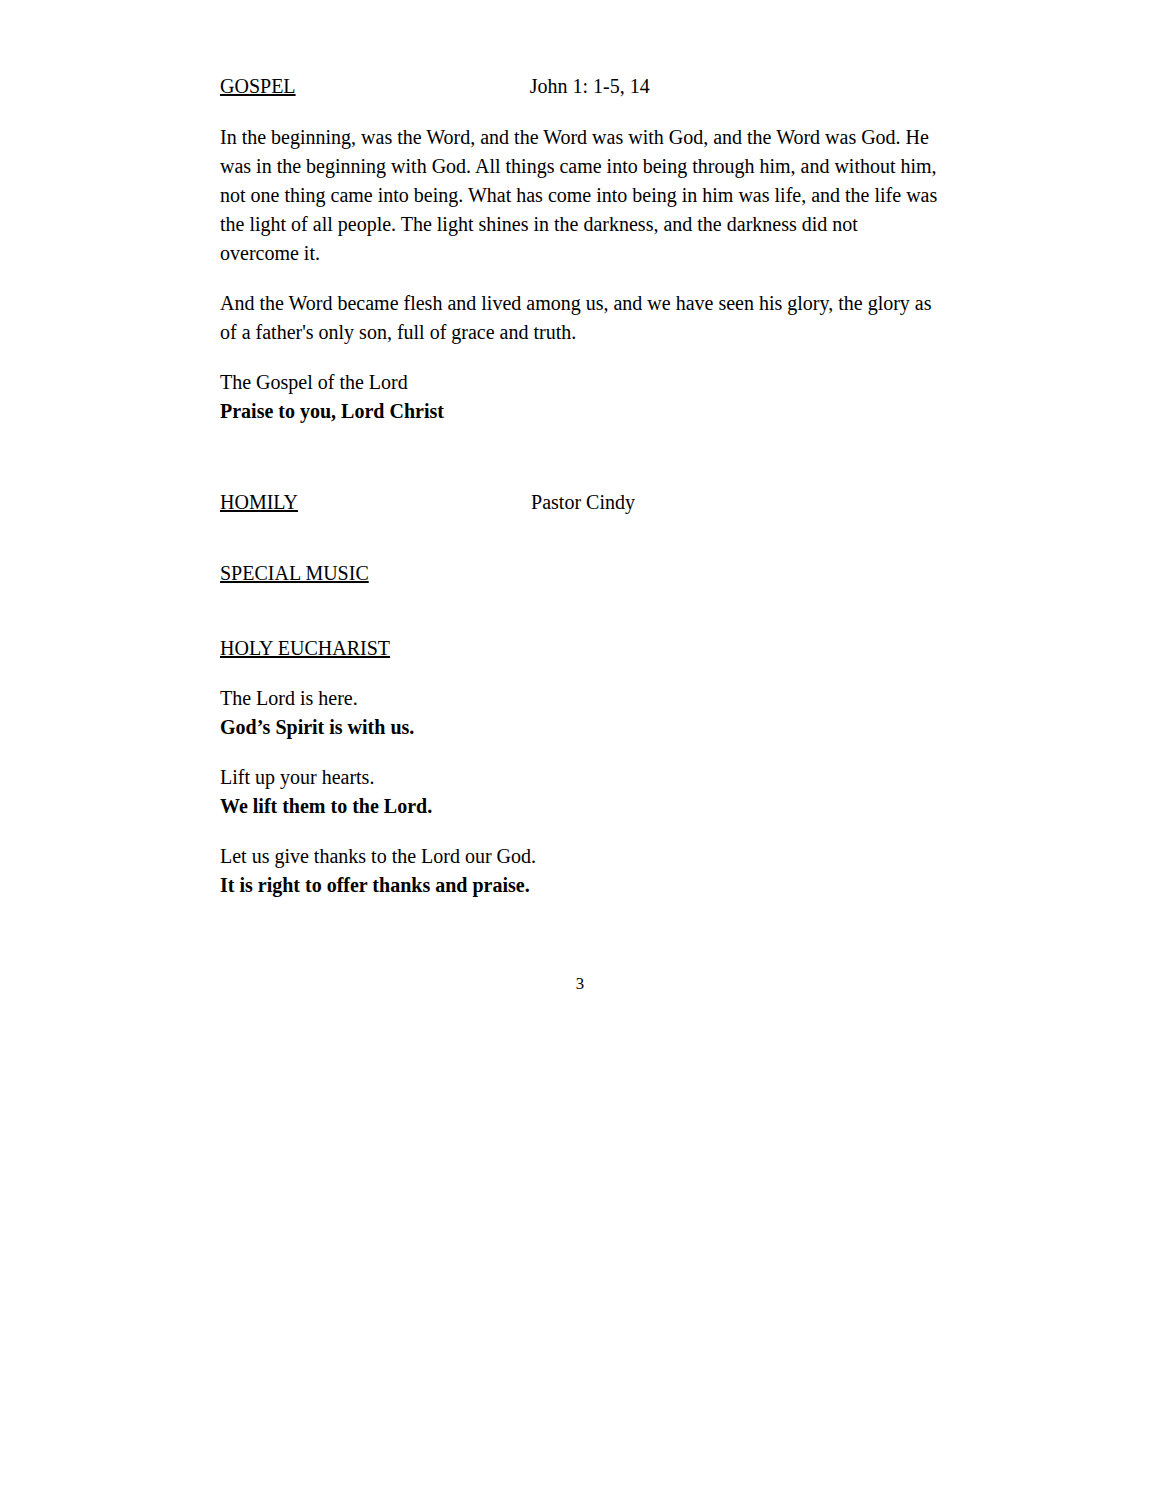GOSPEL
John 1: 1-5, 14
In the beginning, was the Word, and the Word was with God, and the Word was God. He was in the beginning with God. All things came into being through him, and without him, not one thing came into being. What has come into being in him was life, and the life was the light of all people. The light shines in the darkness, and the darkness did not overcome it.
And the Word became flesh and lived among us, and we have seen his glory, the glory as of a father's only son, full of grace and truth.
The Gospel of the Lord
Praise to you, Lord Christ
HOMILY Pastor Cindy
SPECIAL MUSIC
HOLY EUCHARIST
The Lord is here.
God’s Spirit is with us.
Lift up your hearts.
We lift them to the Lord.
Let us give thanks to the Lord our God.
It is right to offer thanks and praise.
3